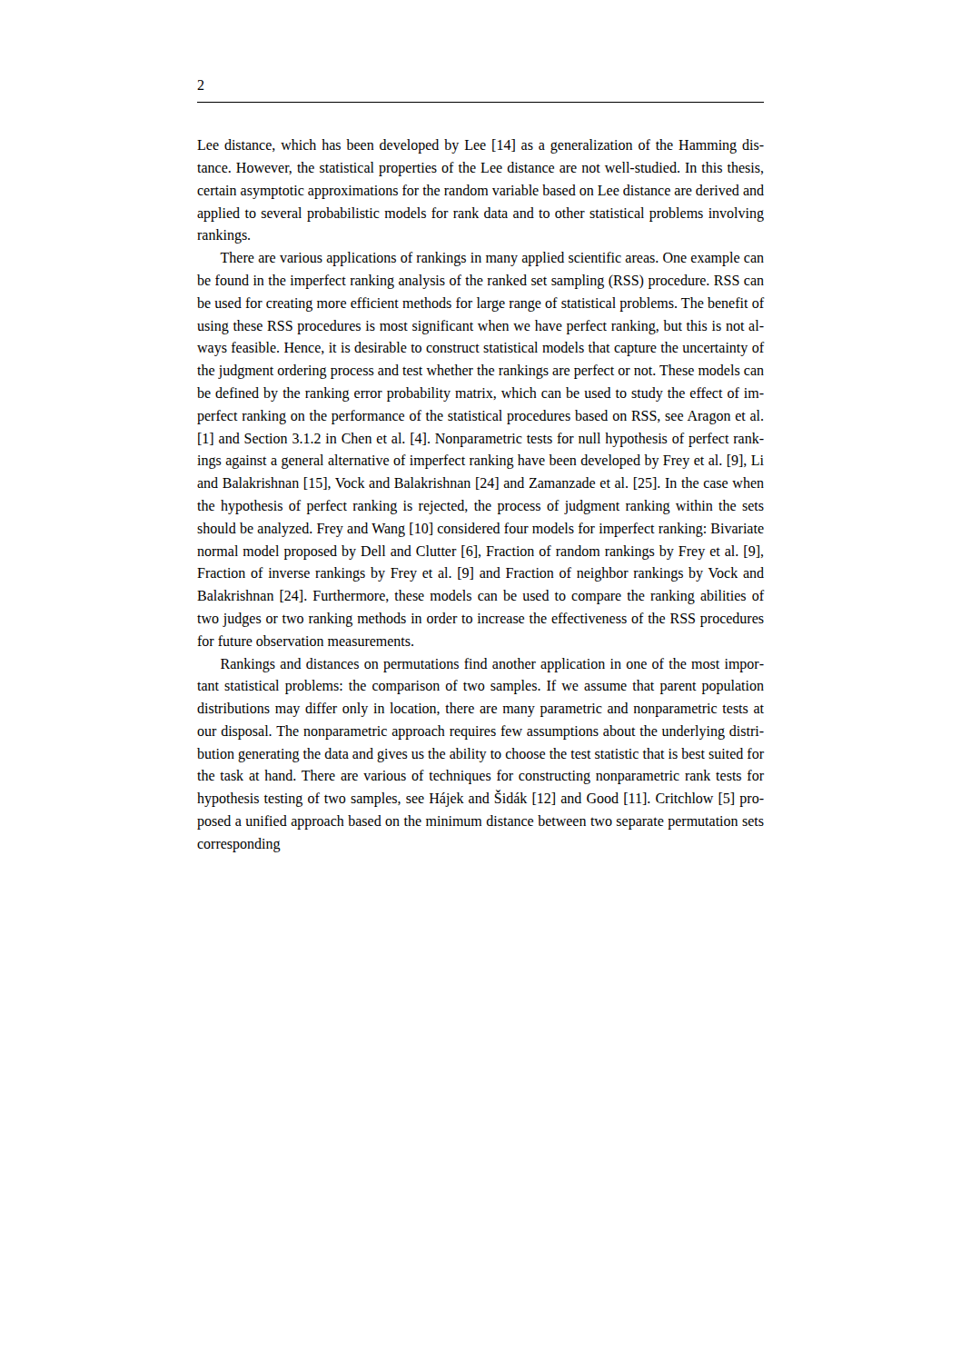2
Lee distance, which has been developed by Lee [14] as a generalization of the Hamming distance. However, the statistical properties of the Lee distance are not well-studied. In this thesis, certain asymptotic approximations for the random variable based on Lee distance are derived and applied to several probabilistic models for rank data and to other statistical problems involving rankings.
There are various applications of rankings in many applied scientific areas. One example can be found in the imperfect ranking analysis of the ranked set sampling (RSS) procedure. RSS can be used for creating more efficient methods for large range of statistical problems. The benefit of using these RSS procedures is most significant when we have perfect ranking, but this is not always feasible. Hence, it is desirable to construct statistical models that capture the uncertainty of the judgment ordering process and test whether the rankings are perfect or not. These models can be defined by the ranking error probability matrix, which can be used to study the effect of imperfect ranking on the performance of the statistical procedures based on RSS, see Aragon et al. [1] and Section 3.1.2 in Chen et al. [4]. Nonparametric tests for null hypothesis of perfect rankings against a general alternative of imperfect ranking have been developed by Frey et al. [9], Li and Balakrishnan [15], Vock and Balakrishnan [24] and Zamanzade et al. [25]. In the case when the hypothesis of perfect ranking is rejected, the process of judgment ranking within the sets should be analyzed. Frey and Wang [10] considered four models for imperfect ranking: Bivariate normal model proposed by Dell and Clutter [6], Fraction of random rankings by Frey et al. [9], Fraction of inverse rankings by Frey et al. [9] and Fraction of neighbor rankings by Vock and Balakrishnan [24]. Furthermore, these models can be used to compare the ranking abilities of two judges or two ranking methods in order to increase the effectiveness of the RSS procedures for future observation measurements.
Rankings and distances on permutations find another application in one of the most important statistical problems: the comparison of two samples. If we assume that parent population distributions may differ only in location, there are many parametric and nonparametric tests at our disposal. The nonparametric approach requires few assumptions about the underlying distribution generating the data and gives us the ability to choose the test statistic that is best suited for the task at hand. There are various of techniques for constructing nonparametric rank tests for hypothesis testing of two samples, see Hájek and Šidák [12] and Good [11]. Critchlow [5] proposed a unified approach based on the minimum distance between two separate permutation sets corresponding